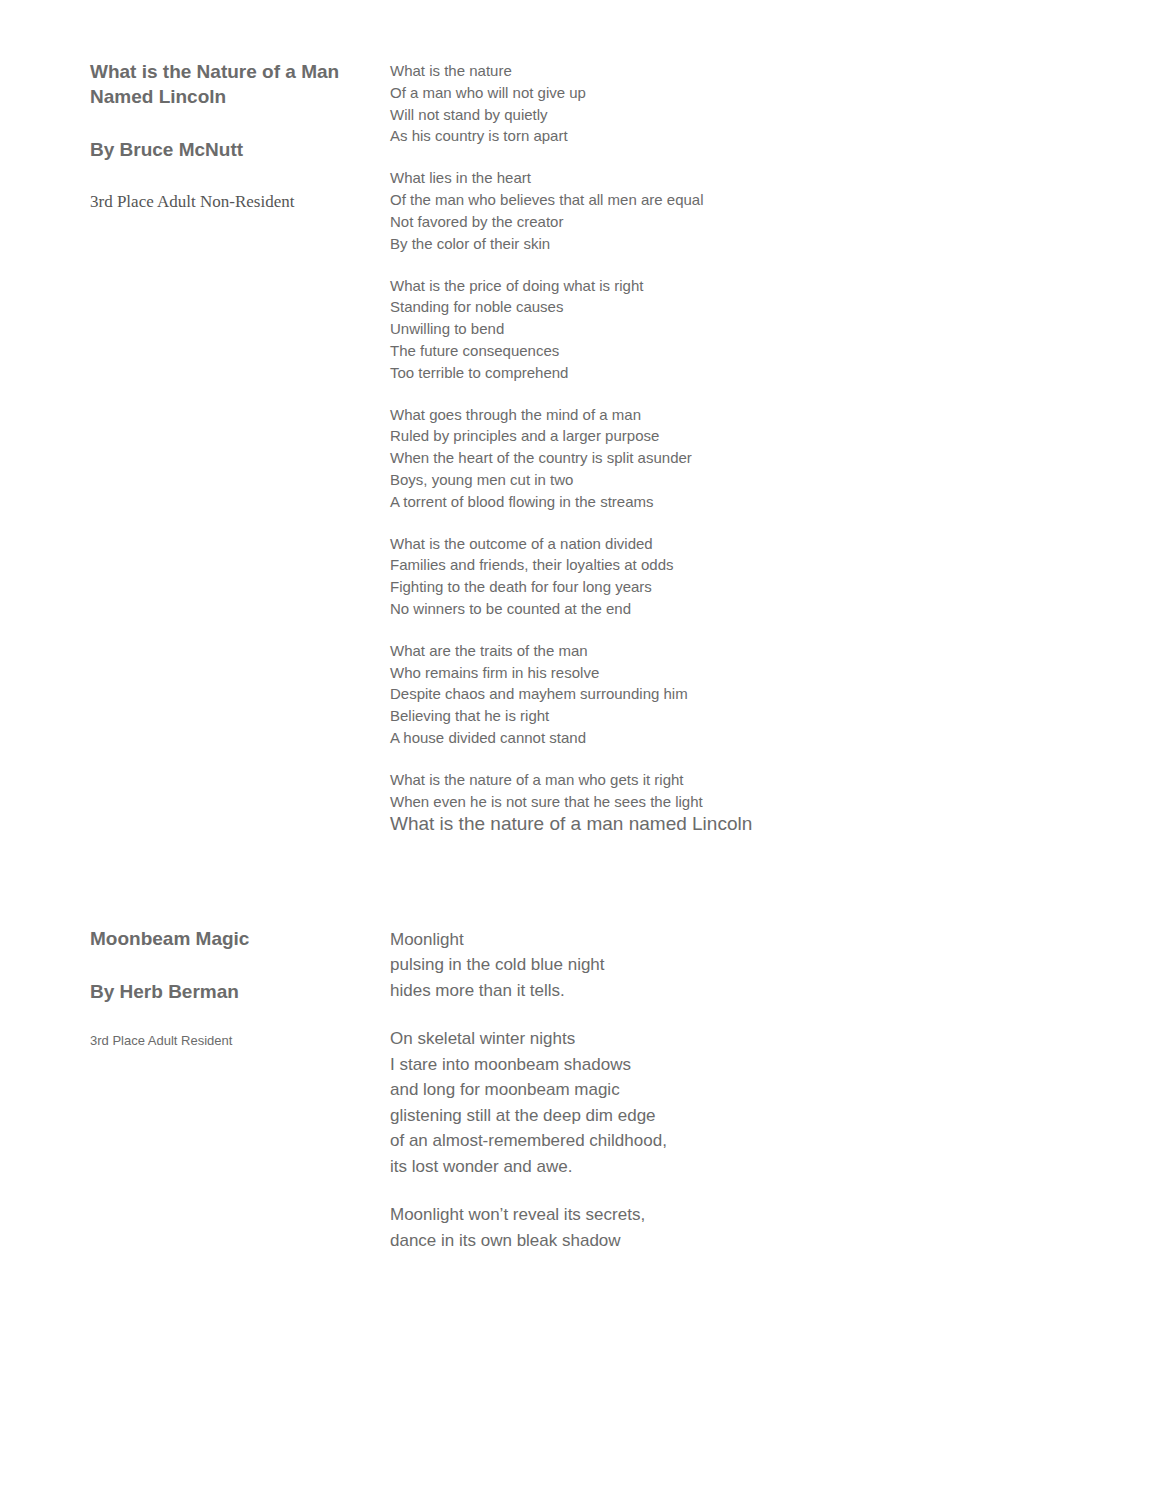What is the Nature of a Man Named Lincoln
By Bruce McNutt
3rd Place Adult Non-Resident
What is the nature
Of a man who will not give up
Will not stand by quietly
As his country is torn apart
What lies in the heart
Of the man who believes that all men are equal
Not favored by the creator
By the color of their skin
What is the price of doing what is right
Standing for noble causes
Unwilling to bend
The future consequences
Too terrible to comprehend
What goes through the mind of a man
Ruled by principles and a larger purpose
When the heart of the country is split asunder
Boys, young men cut in two
A torrent of blood flowing in the streams
What is the outcome of a nation divided
Families and friends, their loyalties at odds
Fighting to the death for four long years
No winners to be counted at the end
What are the traits of the man
Who remains firm in his resolve
Despite chaos and mayhem surrounding him
Believing that he is right
A house divided cannot stand
What is the nature of a man who gets it right
When even he is not sure that he sees the light
What is the nature of a man named Lincoln
Moonbeam Magic
By Herb Berman
3rd Place Adult Resident
Moonlight
pulsing in the cold blue night
hides more than it tells.
On skeletal winter nights
I stare into moonbeam shadows
and long for moonbeam magic
glistening still at the deep dim edge
of an almost-remembered childhood,
its lost wonder and awe.
Moonlight won’t reveal its secrets,
dance in its own bleak shadow